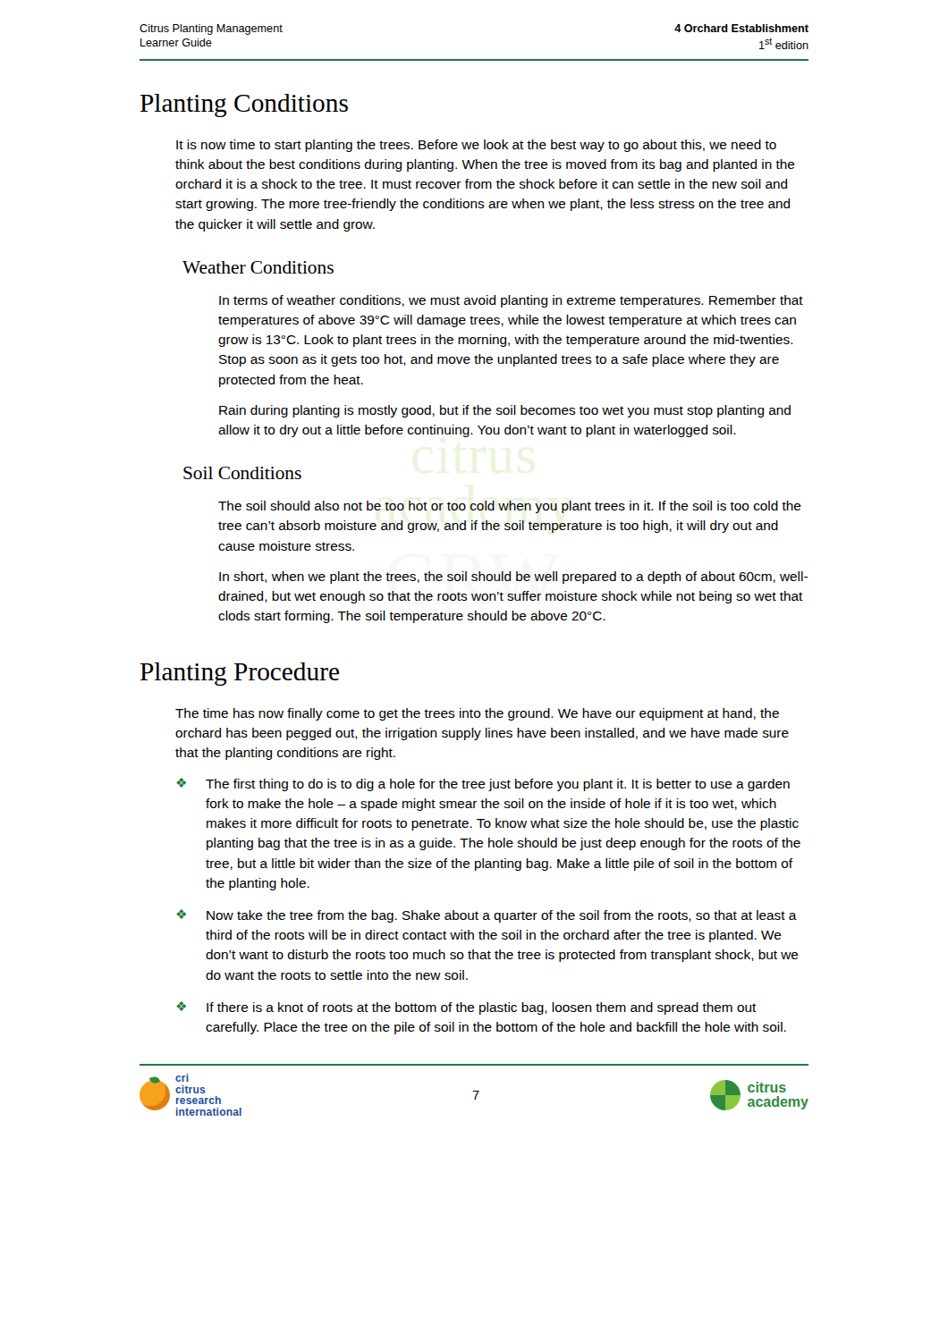Citrus Planting Management
Learner Guide
4 Orchard Establishment
1st edition
citrus
academy
CRW
Planting Conditions
It is now time to start planting the trees. Before we look at the best way to go about this, we need to think about the best conditions during planting. When the tree is moved from its bag and planted in the orchard it is a shock to the tree. It must recover from the shock before it can settle in the new soil and start growing. The more tree-friendly the conditions are when we plant, the less stress on the tree and the quicker it will settle and grow.
Weather Conditions
In terms of weather conditions, we must avoid planting in extreme temperatures. Remember that temperatures of above 39°C will damage trees, while the lowest temperature at which trees can grow is 13°C. Look to plant trees in the morning, with the temperature around the mid-twenties. Stop as soon as it gets too hot, and move the unplanted trees to a safe place where they are protected from the heat.
Rain during planting is mostly good, but if the soil becomes too wet you must stop planting and allow it to dry out a little before continuing. You don’t want to plant in waterlogged soil.
Soil Conditions
The soil should also not be too hot or too cold when you plant trees in it. If the soil is too cold the tree can’t absorb moisture and grow, and if the soil temperature is too high, it will dry out and cause moisture stress.
In short, when we plant the trees, the soil should be well prepared to a depth of about 60cm, well-drained, but wet enough so that the roots won’t suffer moisture shock while not being so wet that clods start forming. The soil temperature should be above 20°C.
Planting Procedure
The time has now finally come to get the trees into the ground. We have our equipment at hand, the orchard has been pegged out, the irrigation supply lines have been installed, and we have made sure that the planting conditions are right.
The first thing to do is to dig a hole for the tree just before you plant it. It is better to use a garden fork to make the hole – a spade might smear the soil on the inside of hole if it is too wet, which makes it more difficult for roots to penetrate. To know what size the hole should be, use the plastic planting bag that the tree is in as a guide. The hole should be just deep enough for the roots of the tree, but a little bit wider than the size of the planting bag. Make a little pile of soil in the bottom of the planting hole.
Now take the tree from the bag. Shake about a quarter of the soil from the roots, so that at least a third of the roots will be in direct contact with the soil in the orchard after the tree is planted. We don’t want to disturb the roots too much so that the tree is protected from transplant shock, but we do want the roots to settle into the new soil.
If there is a knot of roots at the bottom of the plastic bag, loosen them and spread them out carefully. Place the tree on the pile of soil in the bottom of the hole and backfill the hole with soil.
cri citrus research international
7
citrus academy